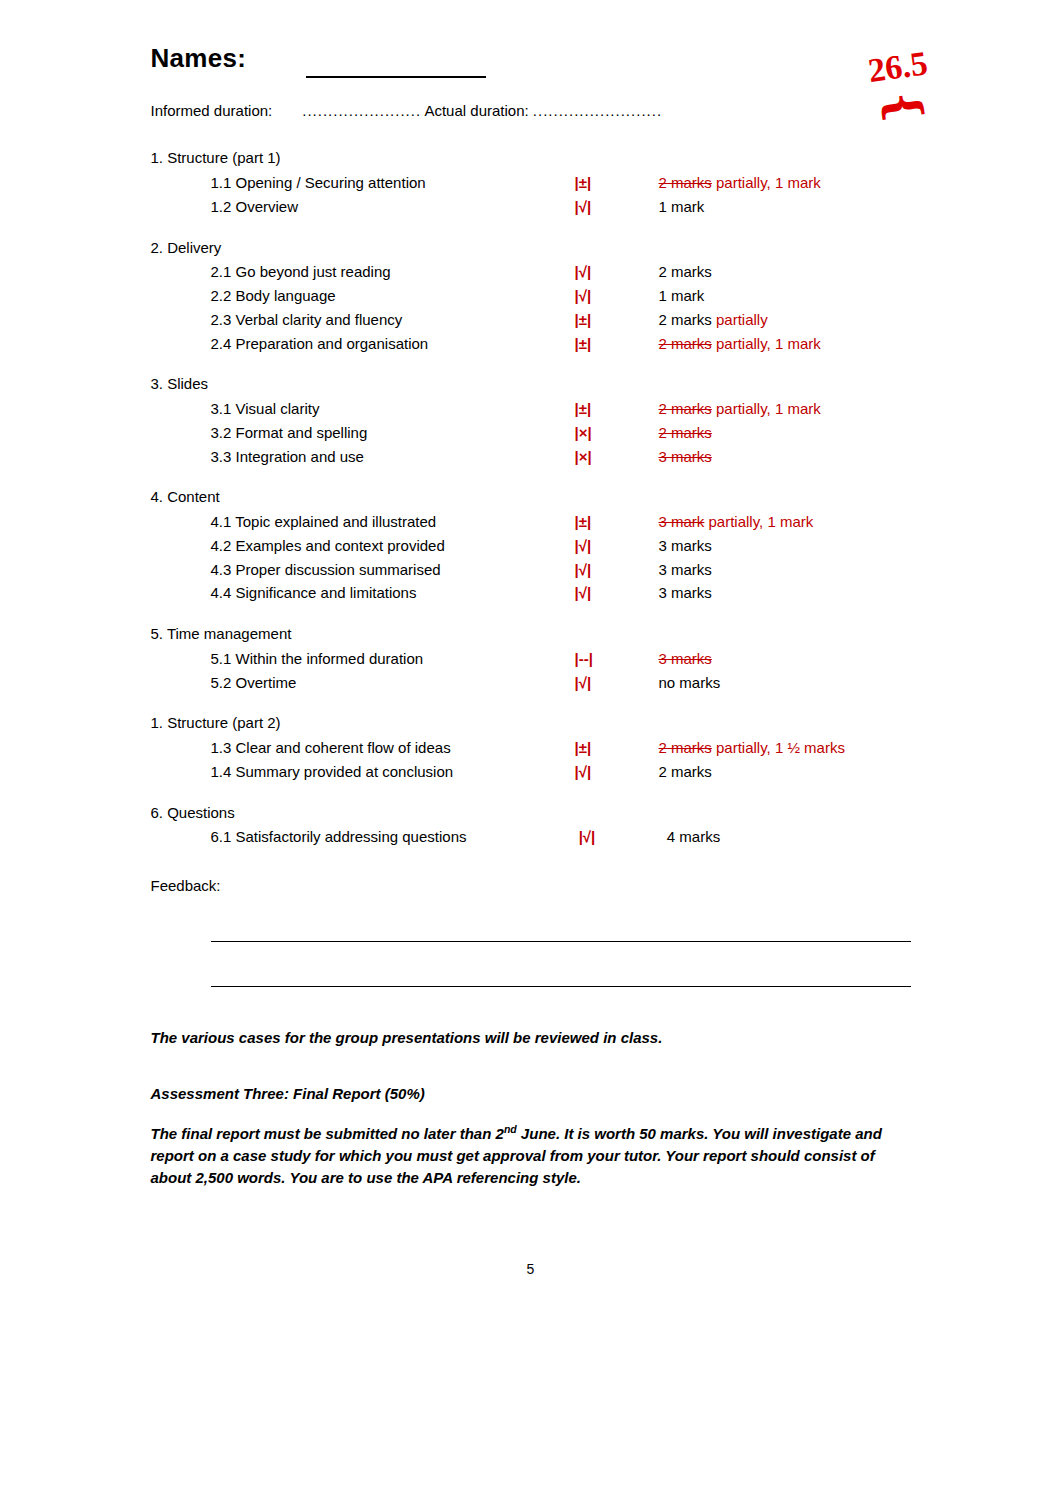26.5❴
Names:
Informed duration: ....................... Actual duration: .........................
1. Structure (part 1)
| 1.1 Opening / Securing attention | /±/ | 2 marks partially, 1 mark |
| 1.2 Overview | /√/ | 1 mark |
2. Delivery
| 2.1 Go beyond just reading | /√/ | 2 marks |
| 2.2 Body language | /√/ | 1 mark |
| 2.3 Verbal clarity and fluency | /±/ | 2 marks partially |
| 2.4 Preparation and organisation | /±/ | 2 marks partially, 1 mark |
3. Slides
| 3.1 Visual clarity | /±/ | 2 marks partially, 1 mark |
| 3.2 Format and spelling | /×/ | 2 marks |
| 3.3 Integration and use | /×/ | 3 marks |
4. Content
| 4.1 Topic explained and illustrated | /±/ | 3 mark partially, 1 mark |
| 4.2 Examples and context provided | /√/ | 3 marks |
| 4.3 Proper discussion summarised | /√/ | 3 marks |
| 4.4 Significance and limitations | /√/ | 3 marks |
5. Time management
| 5.1 Within the informed duration | /--/ | 3 marks |
| 5.2 Overtime | /√/ | no marks |
1. Structure (part 2)
| 1.3 Clear and coherent flow of ideas | /±/ | 2 marks partially, 1 ½ marks |
| 1.4 Summary provided at conclusion | /√/ | 2 marks |
6. Questions
| 6.1 Satisfactorily addressing questions | /√/ | 4 marks |
Feedback:
The various cases for the group presentations will be reviewed in class.
Assessment Three: Final Report (50%)
The final report must be submitted no later than 2nd June. It is worth 50 marks. You will investigate and report on a case study for which you must get approval from your tutor. Your report should consist of about 2,500 words. You are to use the APA referencing style.
5